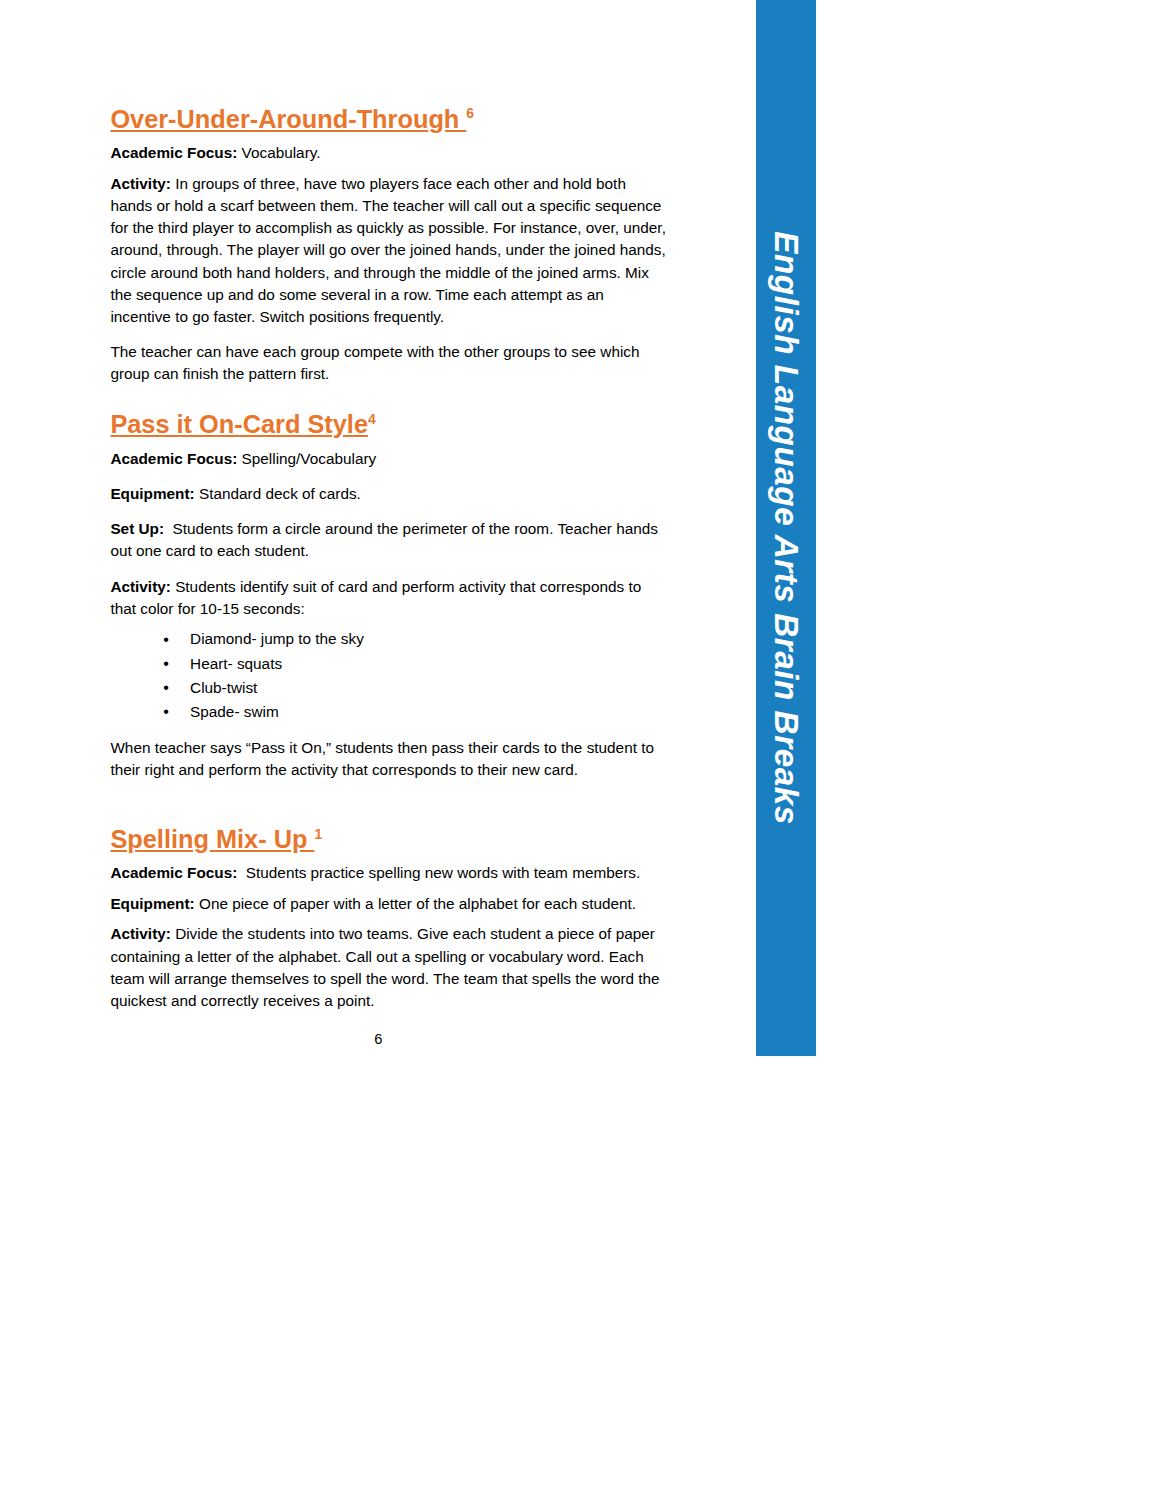English Language Arts Brain Breaks
Over-Under-Around-Through 6
Academic Focus: Vocabulary.
Activity: In groups of three, have two players face each other and hold both hands or hold a scarf between them. The teacher will call out a specific sequence for the third player to accomplish as quickly as possible. For instance, over, under, around, through. The player will go over the joined hands, under the joined hands, circle around both hand holders, and through the middle of the joined arms. Mix the sequence up and do some several in a row. Time each attempt as an incentive to go faster. Switch positions frequently.
The teacher can have each group compete with the other groups to see which group can finish the pattern first.
Pass it On-Card Style4
Academic Focus: Spelling/Vocabulary
Equipment: Standard deck of cards.
Set Up: Students form a circle around the perimeter of the room. Teacher hands out one card to each student.
Activity: Students identify suit of card and perform activity that corresponds to that color for 10-15 seconds:
Diamond- jump to the sky
Heart- squats
Club-twist
Spade- swim
When teacher says “Pass it On,” students then pass their cards to the student to their right and perform the activity that corresponds to their new card.
Spelling Mix- Up 1
Academic Focus: Students practice spelling new words with team members.
Equipment: One piece of paper with a letter of the alphabet for each student.
Activity: Divide the students into two teams. Give each student a piece of paper containing a letter of the alphabet. Call out a spelling or vocabulary word. Each team will arrange themselves to spell the word. The team that spells the word the quickest and correctly receives a point.
6